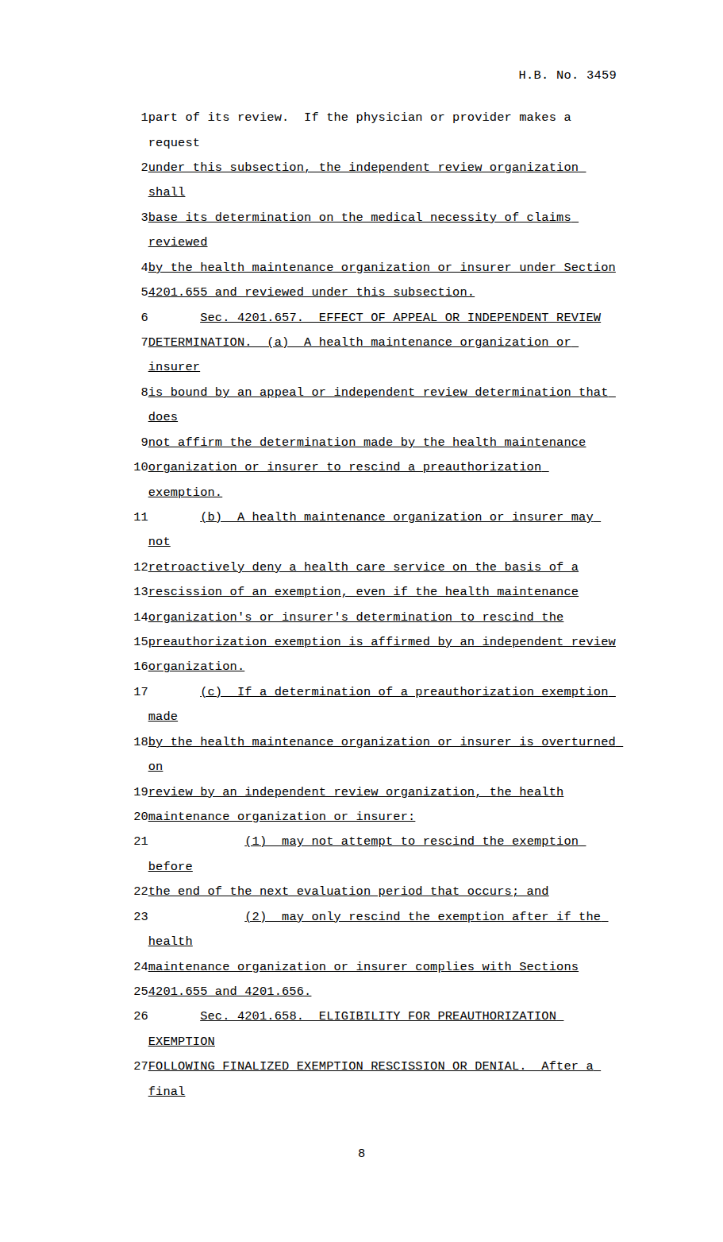H.B. No. 3459
| 1 | part of its review. If the physician or provider makes a request |
| 2 | under this subsection, the independent review organization shall |
| 3 | base its determination on the medical necessity of claims reviewed |
| 4 | by the health maintenance organization or insurer under Section |
| 5 | 4201.655 and reviewed under this subsection. |
| 6 | Sec. 4201.657. EFFECT OF APPEAL OR INDEPENDENT REVIEW |
| 7 | DETERMINATION. (a) A health maintenance organization or insurer |
| 8 | is bound by an appeal or independent review determination that does |
| 9 | not affirm the determination made by the health maintenance |
| 10 | organization or insurer to rescind a preauthorization exemption. |
| 11 | (b) A health maintenance organization or insurer may not |
| 12 | retroactively deny a health care service on the basis of a |
| 13 | rescission of an exemption, even if the health maintenance |
| 14 | organization's or insurer's determination to rescind the |
| 15 | preauthorization exemption is affirmed by an independent review |
| 16 | organization. |
| 17 | (c) If a determination of a preauthorization exemption made |
| 18 | by the health maintenance organization or insurer is overturned on |
| 19 | review by an independent review organization, the health |
| 20 | maintenance organization or insurer: |
| 21 | (1) may not attempt to rescind the exemption before |
| 22 | the end of the next evaluation period that occurs; and |
| 23 | (2) may only rescind the exemption after if the health |
| 24 | maintenance organization or insurer complies with Sections |
| 25 | 4201.655 and 4201.656. |
| 26 | Sec. 4201.658. ELIGIBILITY FOR PREAUTHORIZATION EXEMPTION |
| 27 | FOLLOWING FINALIZED EXEMPTION RESCISSION OR DENIAL. After a final |
8